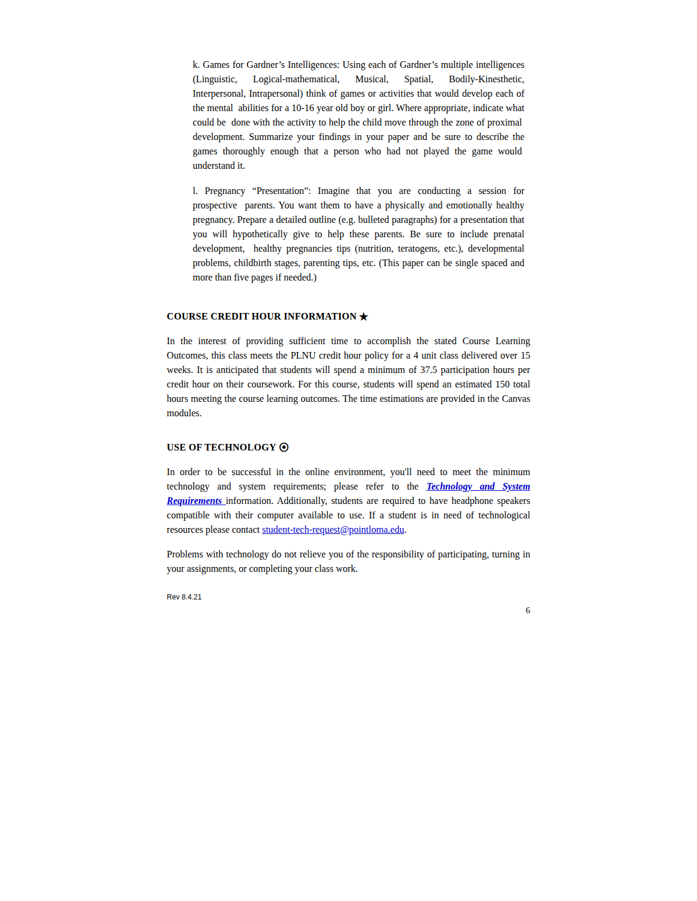k. Games for Gardner’s Intelligences: Using each of Gardner’s multiple intelligences (Linguistic, Logical-mathematical, Musical, Spatial, Bodily-Kinesthetic, Interpersonal, Intrapersonal) think of games or activities that would develop each of the mental abilities for a 10-16 year old boy or girl. Where appropriate, indicate what could be done with the activity to help the child move through the zone of proximal development. Summarize your findings in your paper and be sure to describe the games thoroughly enough that a person who had not played the game would understand it.
l. Pregnancy “Presentation”: Imagine that you are conducting a session for prospective parents. You want them to have a physically and emotionally healthy pregnancy. Prepare a detailed outline (e.g. bulleted paragraphs) for a presentation that you will hypothetically give to help these parents. Be sure to include prenatal development, healthy pregnancies tips (nutrition, teratogens, etc.), developmental problems, childbirth stages, parenting tips, etc. (This paper can be single spaced and more than five pages if needed.)
COURSE CREDIT HOUR INFORMATION ✭
In the interest of providing sufficient time to accomplish the stated Course Learning Outcomes, this class meets the PLNU credit hour policy for a 4 unit class delivered over 15 weeks. It is anticipated that students will spend a minimum of 37.5 participation hours per credit hour on their coursework. For this course, students will spend an estimated 150 total hours meeting the course learning outcomes. The time estimations are provided in the Canvas modules.
USE OF TECHNOLOGY ⦿
In order to be successful in the online environment, you'll need to meet the minimum technology and system requirements; please refer to the Technology and System Requirements information. Additionally, students are required to have headphone speakers compatible with their computer available to use. If a student is in need of technological resources please contact student-tech-request@pointloma.edu.
Problems with technology do not relieve you of the responsibility of participating, turning in your assignments, or completing your class work.
Rev 8.4.21
6